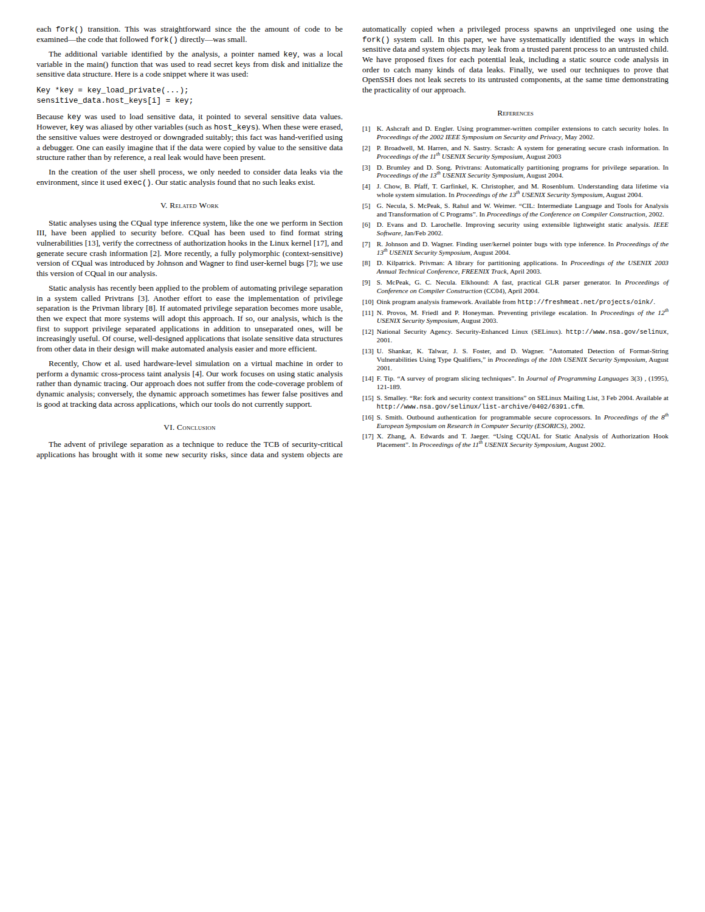each fork() transition. This was straightforward since the the amount of code to be examined—the code that followed fork() directly—was small.
The additional variable identified by the analysis, a pointer named key, was a local variable in the main() function that was used to read secret keys from disk and initialize the sensitive data structure. Here is a code snippet where it was used:
Key *key = key_load_private(...);
sensitive_data.host_keys[i] = key;
Because key was used to load sensitive data, it pointed to several sensitive data values. However, key was aliased by other variables (such as host_keys). When these were erased, the sensitive values were destroyed or downgraded suitably; this fact was hand-verified using a debugger. One can easily imagine that if the data were copied by value to the sensitive data structure rather than by reference, a real leak would have been present.
In the creation of the user shell process, we only needed to consider data leaks via the environment, since it used exec(). Our static analysis found that no such leaks exist.
V. Related Work
Static analyses using the CQual type inference system, like the one we perform in Section III, have been applied to security before. CQual has been used to find format string vulnerabilities [13], verify the correctness of authorization hooks in the Linux kernel [17], and generate secure crash information [2]. More recently, a fully polymorphic (context-sensitive) version of CQual was introduced by Johnson and Wagner to find user-kernel bugs [7]; we use this version of CQual in our analysis.
Static analysis has recently been applied to the problem of automating privilege separation in a system called Privtrans [3]. Another effort to ease the implementation of privilege separation is the Privman library [8]. If automated privilege separation becomes more usable, then we expect that more systems will adopt this approach. If so, our analysis, which is the first to support privilege separated applications in addition to unseparated ones, will be increasingly useful. Of course, well-designed applications that isolate sensitive data structures from other data in their design will make automated analysis easier and more efficient.
Recently, Chow et al. used hardware-level simulation on a virtual machine in order to perform a dynamic cross-process taint analysis [4]. Our work focuses on using static analysis rather than dynamic tracing. Our approach does not suffer from the code-coverage problem of dynamic analysis; conversely, the dynamic approach sometimes has fewer false positives and is good at tracking data across applications, which our tools do not currently support.
VI. Conclusion
The advent of privilege separation as a technique to reduce the TCB of security-critical applications has brought with it some new security risks, since data and system objects are automatically copied when a privileged process spawns an unprivileged one using the fork() system call. In this paper, we have systematically identified the ways in which sensitive data and system objects may leak from a trusted parent process to an untrusted child. We have proposed fixes for each potential leak, including a static source code analysis in order to catch many kinds of data leaks. Finally, we used our techniques to prove that OpenSSH does not leak secrets to its untrusted components, at the same time demonstrating the practicality of our approach.
References
K. Ashcraft and D. Engler. Using programmer-written compiler extensions to catch security holes. In Proceedings of the 2002 IEEE Symposium on Security and Privacy, May 2002.
P. Broadwell, M. Harren, and N. Sastry. Scrash: A system for generating secure crash information. In Proceedings of the 11th USENIX Security Symposium, August 2003
D. Brumley and D. Song. Privtrans: Automatically partitioning programs for privilege separation. In Proceedings of the 13th USENIX Security Symposium, August 2004.
J. Chow, B. Pfaff, T. Garfinkel, K. Christopher, and M. Rosenblum. Understanding data lifetime via whole system simulation. In Proceedings of the 13th USENIX Security Symposium, August 2004.
G. Necula, S. McPeak, S. Rahul and W. Weimer. “CIL: Intermediate Language and Tools for Analysis and Transformation of C Programs”. In Proceedings of the Conference on Compiler Construction, 2002.
D. Evans and D. Larochelle. Improving security using extensible lightweight static analysis. IEEE Software, Jan/Feb 2002.
R. Johnson and D. Wagner. Finding user/kernel pointer bugs with type inference. In Proceedings of the 13th USENIX Security Symposium, August 2004.
D. Kilpatrick. Privman: A library for partitioning applications. In Proceedings of the USENIX 2003 Annual Technical Conference, FREENIX Track, April 2003.
S. McPeak, G. C. Necula. Elkhound: A fast, practical GLR parser generator. In Proceedings of Conference on Compiler Construction (CC04), April 2004.
Oink program analysis framework. Available from http://freshmeat.net/projects/oink/.
N. Provos, M. Friedl and P. Honeyman. Preventing privilege escalation. In Proceedings of the 12th USENIX Security Symposium, August 2003.
National Security Agency. Security-Enhanced Linux (SELinux). http://www.nsa.gov/selinux, 2001.
U. Shankar, K. Talwar, J. S. Foster, and D. Wagner. ”Automated Detection of Format-String Vulnerabilities Using Type Qualifiers,” in Proceedings of the 10th USENIX Security Symposium, August 2001.
F. Tip. “A survey of program slicing techniques”. In Journal of Programming Languages 3(3) , (1995), 121-189.
S. Smalley. “Re: fork and security context transitions” on SELinux Mailing List, 3 Feb 2004. Available at http://www.nsa.gov/selinux/list-archive/0402/6391.cfm.
S. Smith. Outbound authentication for programmable secure coprocessors. In Proceedings of the 8th European Symposium on Research in Computer Security (ESORICS), 2002.
X. Zhang, A. Edwards and T. Jaeger. “Using CQUAL for Static Analysis of Authorization Hook Placement”. In Proceedings of the 11th USENIX Security Symposium, August 2002.